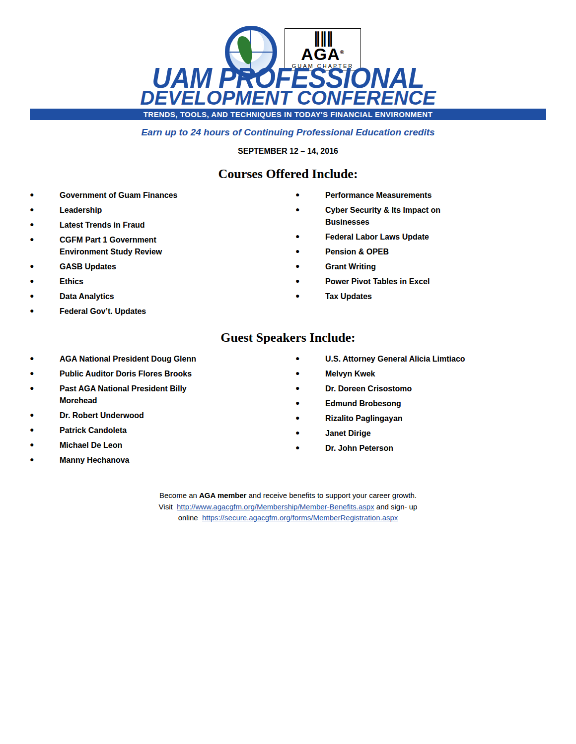∥∥∥
AGA®
GUAM CHAPTER
UAM PROFESSIONAL
DEVELOPMENT CONFERENCE
TRENDS, TOOLS, AND TECHNIQUES IN TODAY'S FINANCIAL ENVIRONMENT
Earn up to 24 hours of Continuing Professional Education credits
SEPTEMBER 12 – 14, 2016
Courses Offered Include:
Government of Guam Finances
Leadership
Latest Trends in Fraud
CGFM Part 1 Government
Environment Study Review
GASB Updates
Ethics
Data Analytics
Federal Gov’t. Updates
Performance Measurements
Cyber Security & Its Impact on
Businesses
Federal Labor Laws Update
Pension & OPEB
Grant Writing
Power Pivot Tables in Excel
Tax Updates
Guest Speakers Include:
AGA National President Doug Glenn
Public Auditor Doris Flores Brooks
Past AGA National President Billy
Morehead
Dr. Robert Underwood
Patrick Candoleta
Michael De Leon
Manny Hechanova
U.S. Attorney General Alicia Limtiaco
Melvyn Kwek
Dr. Doreen Crisostomo
Edmund Brobesong
Rizalito Paglingayan
Janet Dirige
Dr. John Peterson
Become an AGA member and receive benefits to support your career growth.
Visit http://www.agacgfm.org/Membership/Member-Benefits.aspx and sign- up
online https://secure.agacgfm.org/forms/MemberRegistration.aspx